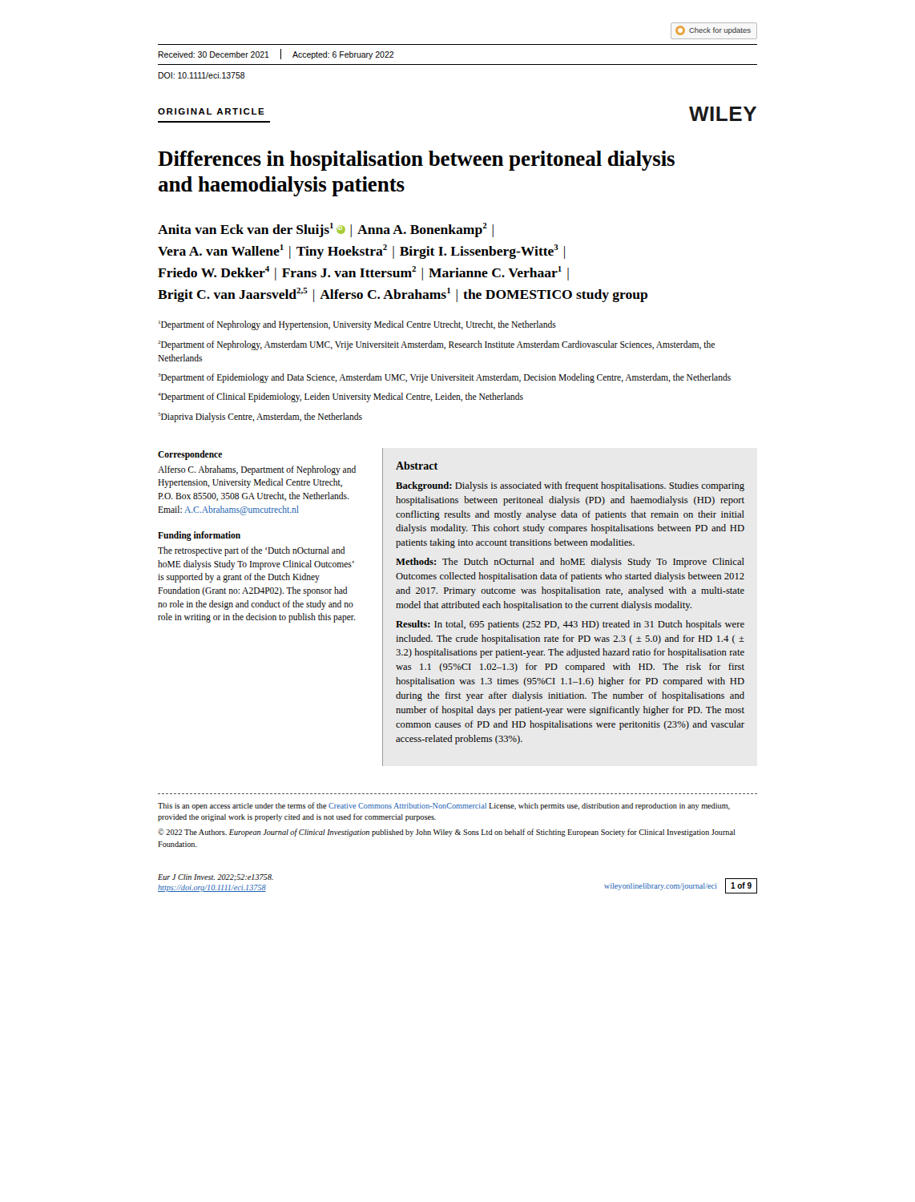Check for updates
Received: 30 December 2021
Accepted: 6 February 2022
DOI: 10.1111/eci.13758
ORIGINAL ARTICLE
WILEY
Differences in hospitalisation between peritoneal dialysis
and haemodialysis patients
Anita van Eck van der Sluijs1 |Anna A. Bonenkamp2|
Vera A. van Wallene1|Tiny Hoekstra2|Birgit I. Lissenberg-Witte3|
Friedo W. Dekker4|Frans J. van Ittersum2|Marianne C. Verhaar1|
Brigit C. van Jaarsveld2,5|Alferso C. Abrahams1|the DOMESTICO study group
1Department of Nephrology and Hypertension, University Medical Centre Utrecht, Utrecht, the Netherlands
2Department of Nephrology, Amsterdam UMC, Vrije Universiteit Amsterdam, Research Institute Amsterdam Cardiovascular Sciences, Amsterdam, the Netherlands
3Department of Epidemiology and Data Science, Amsterdam UMC, Vrije Universiteit Amsterdam, Decision Modeling Centre, Amsterdam, the Netherlands
4Department of Clinical Epidemiology, Leiden University Medical Centre, Leiden, the Netherlands
5Diapriva Dialysis Centre, Amsterdam, the Netherlands
Correspondence
Alferso C. Abrahams, Department of Nephrology and Hypertension, University Medical Centre Utrecht, P.O. Box 85500, 3508 GA Utrecht, the Netherlands.
Email: A.C.Abrahams@umcutrecht.nl
Funding information
The retrospective part of the ‘Dutch nOcturnal and hoME dialysis Study To Improve Clinical Outcomes’ is supported by a grant of the Dutch Kidney Foundation (Grant no: A2D4P02). The sponsor had no role in the design and conduct of the study and no role in writing or in the decision to publish this paper.
Abstract
Background: Dialysis is associated with frequent hospitalisations. Studies comparing hospitalisations between peritoneal dialysis (PD) and haemodialysis (HD) report conflicting results and mostly analyse data of patients that remain on their initial dialysis modality. This cohort study compares hospitalisations between PD and HD patients taking into account transitions between modalities.
Methods: The Dutch nOcturnal and hoME dialysis Study To Improve Clinical Outcomes collected hospitalisation data of patients who started dialysis between 2012 and 2017. Primary outcome was hospitalisation rate, analysed with a multi-state model that attributed each hospitalisation to the current dialysis modality.
Results: In total, 695 patients (252 PD, 443 HD) treated in 31 Dutch hospitals were included. The crude hospitalisation rate for PD was 2.3 ( ± 5.0) and for HD 1.4 ( ± 3.2) hospitalisations per patient-year. The adjusted hazard ratio for hospitalisation rate was 1.1 (95%CI 1.02–1.3) for PD compared with HD. The risk for first hospitalisation was 1.3 times (95%CI 1.1–1.6) higher for PD compared with HD during the first year after dialysis initiation. The number of hospitalisations and number of hospital days per patient-year were significantly higher for PD. The most common causes of PD and HD hospitalisations were peritonitis (23%) and vascular access-related problems (33%).
This is an open access article under the terms of the Creative Commons Attribution-NonCommercial License, which permits use, distribution and reproduction in any medium, provided the original work is properly cited and is not used for commercial purposes.
© 2022 The Authors. European Journal of Clinical Investigation published by John Wiley & Sons Ltd on behalf of Stichting European Society for Clinical Investigation Journal Foundation.
Eur J Clin Invest. 2022;52:e13758.
https://doi.org/10.1111/eci.13758
wileyonlinelibrary.com/journal/eci 1 of 9